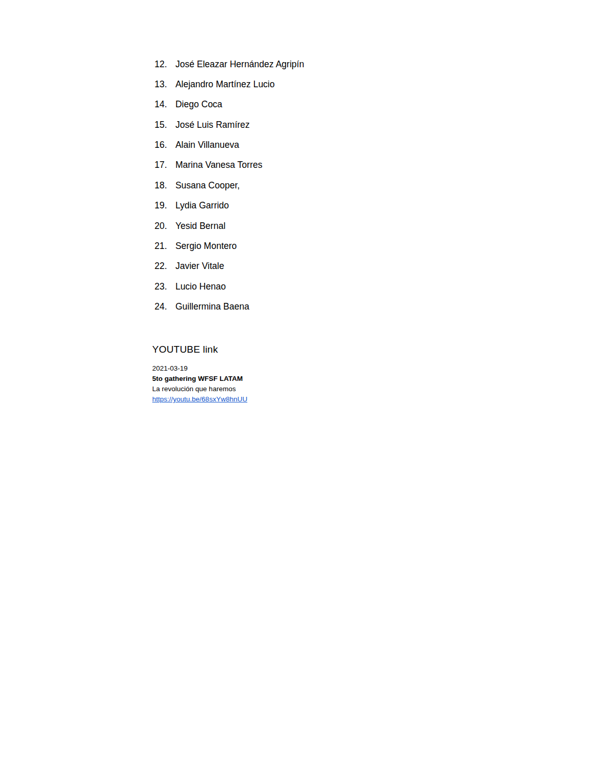José Eleazar Hernández Agripín
Alejandro Martínez Lucio
Diego Coca
José Luis Ramírez
Alain Villanueva
Marina Vanesa Torres
Susana Cooper,
Lydia Garrido
Yesid Bernal
Sergio Montero
Javier Vitale
Lucio Henao
Guillermina Baena
YOUTUBE link
2021-03-19
5to gathering WFSF LATAM
La revolución que haremos
https://youtu.be/68sxYw8hnUU